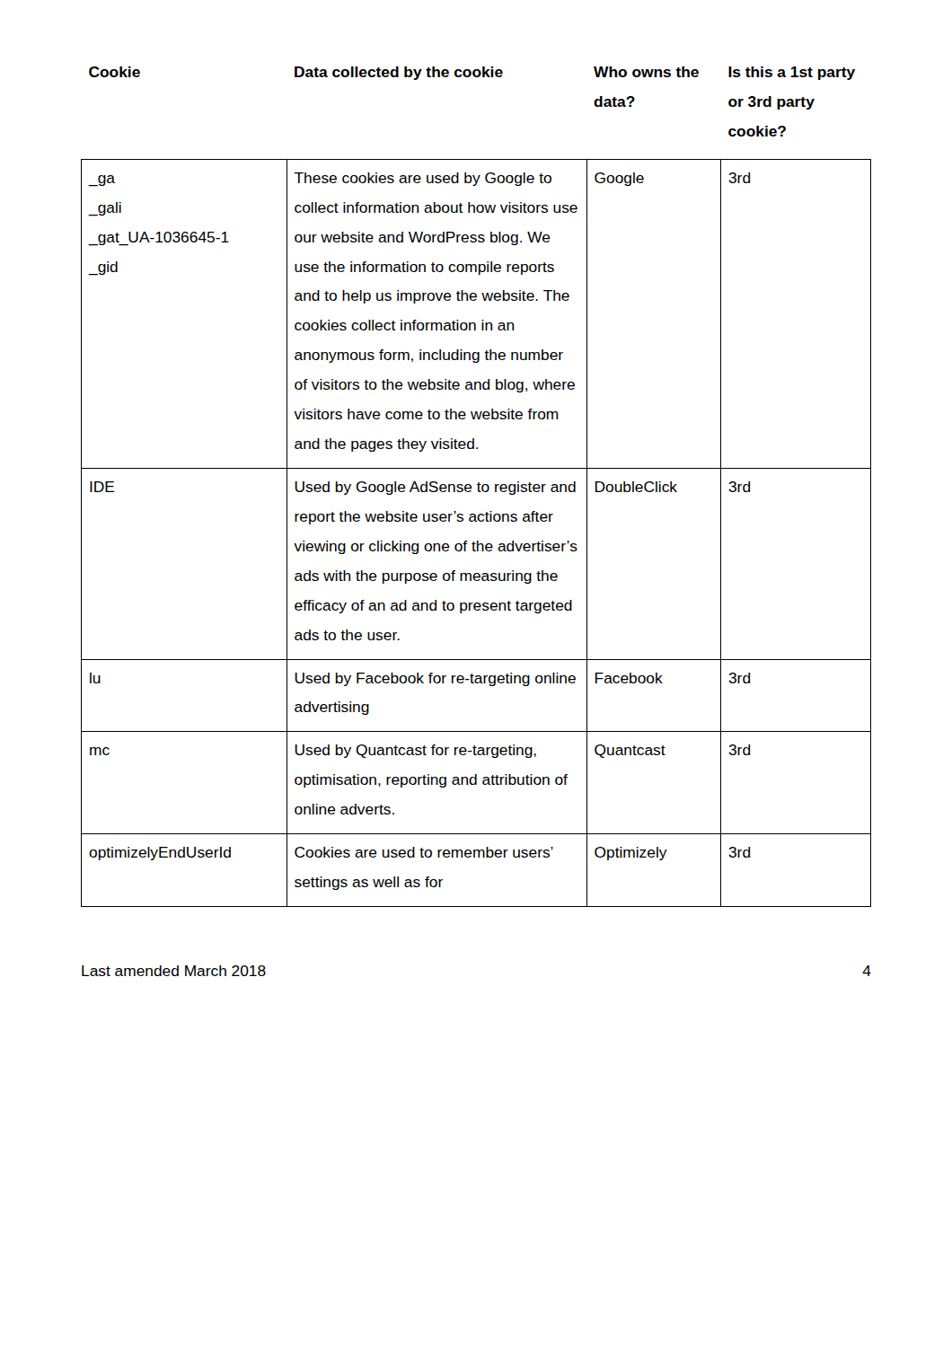| Cookie | Data collected by the cookie | Who owns the data? | Is this a 1st party or 3rd party cookie? |
| --- | --- | --- | --- |
| _ga _gali _gat_UA-1036645-1 _gid | These cookies are used by Google to collect information about how visitors use our website and WordPress blog. We use the information to compile reports and to help us improve the website. The cookies collect information in an anonymous form, including the number of visitors to the website and blog, where visitors have come to the website from and the pages they visited. | Google | 3rd |
| IDE | Used by Google AdSense to register and report the website user’s actions after viewing or clicking one of the advertiser’s ads with the purpose of measuring the efficacy of an ad and to present targeted ads to the user. | DoubleClick | 3rd |
| lu | Used by Facebook for re-targeting online advertising | Facebook | 3rd |
| mc | Used by Quantcast for re-targeting, optimisation, reporting and attribution of online adverts. | Quantcast | 3rd |
| optimizelyEndUserId | Cookies are used to remember users’ settings as well as for | Optimizely | 3rd |
Last amended March 2018 4